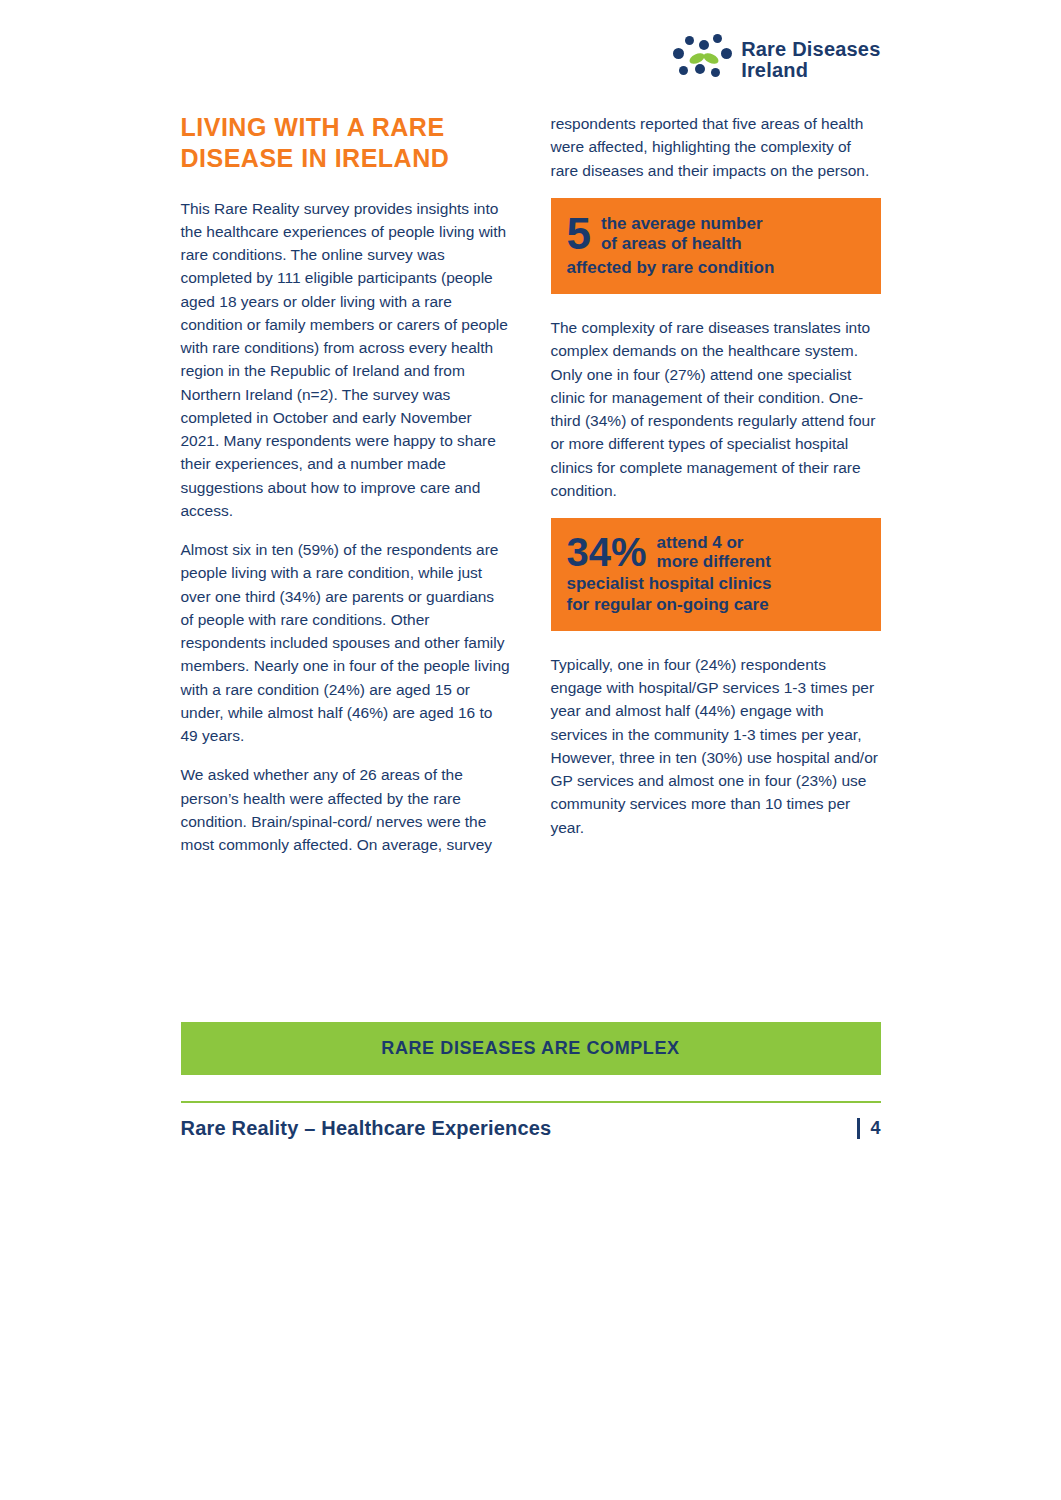Rare Diseases Ireland
LIVING WITH A RARE DISEASE IN IRELAND
This Rare Reality survey provides insights into the healthcare experiences of people living with rare conditions. The online survey was completed by 111 eligible participants (people aged 18 years or older living with a rare condition or family members or carers of people with rare conditions) from across every health region in the Republic of Ireland and from Northern Ireland (n=2). The survey was completed in October and early November 2021. Many respondents were happy to share their experiences, and a number made suggestions about how to improve care and access.
Almost six in ten (59%) of the respondents are people living with a rare condition, while just over one third (34%) are parents or guardians of people with rare conditions. Other respondents included spouses and other family members. Nearly one in four of the people living with a rare condition (24%) are aged 15 or under, while almost half (46%) are aged 16 to 49 years.
We asked whether any of 26 areas of the person’s health were affected by the rare condition. Brain/spinal-cord/ nerves were the most commonly affected. On average, survey
respondents reported that five areas of health were affected, highlighting the complexity of rare diseases and their impacts on the person.
5
the average number
of areas of health
affected by rare condition
The complexity of rare diseases translates into complex demands on the healthcare system. Only one in four (27%) attend one specialist clinic for management of their condition. One-third (34%) of respondents regularly attend four or more different types of specialist hospital clinics for complete management of their rare condition.
34%
attend 4 or
more different
specialist hospital clinics
for regular on-going care
Typically, one in four (24%) respondents engage with hospital/GP services 1-3 times per year and almost half (44%) engage with services in the community 1-3 times per year, However, three in ten (30%) use hospital and/or GP services and almost one in four (23%) use community services more than 10 times per year.
RARE DISEASES ARE COMPLEX
Rare Reality – Healthcare Experiences
4